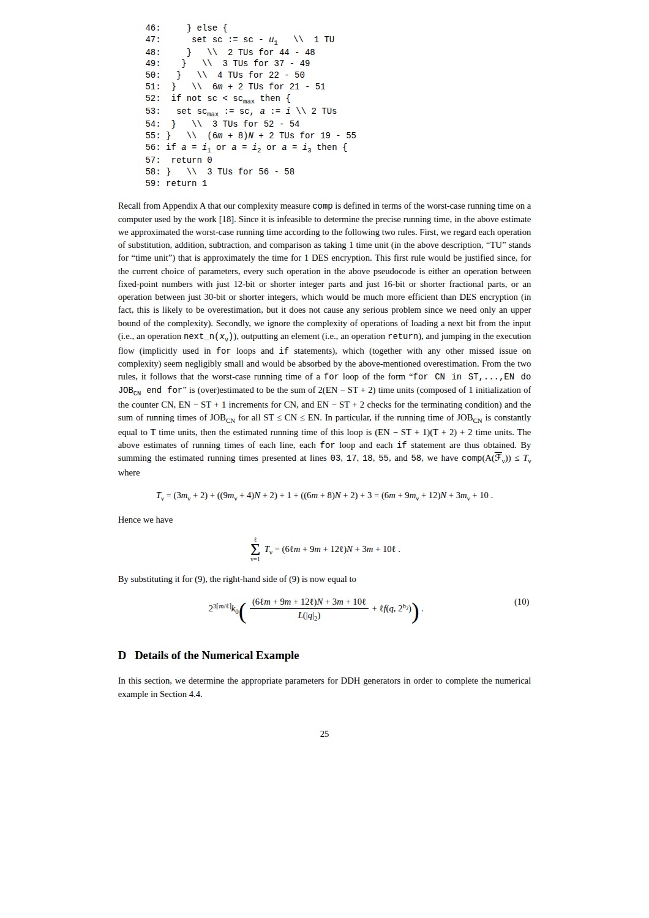46:     } else {
47:      set sc := sc - u 1   \\  1 TU
48:     }   \\  2 TUs for 44 - 48
49:    }   \\  3 TUs for 37 - 49
50:   }   \\  4 TUs for 22 - 50
51:  }   \\  6m + 2 TUs for 21 - 51
52:  if not sc < scmax then {
53:   set scmax := sc, a := i \\ 2 TUs
54:  }   \\  3 TUs for 52 - 54
55: }   \\  (6m + 8)N + 2 TUs for 19 - 55
56: if a = i 1 or a = i 2 or a = i 3 then {
57:  return 0
58: }   \\  3 TUs for 56 - 58
59: return 1
Recall from Appendix A that our complexity measure comp is defined in terms of the worst-case running time on a computer used by the work [18]. Since it is infeasible to determine the precise running time, in the above estimate we approximated the worst-case running time according to the following two rules. First, we regard each operation of substitution, addition, subtraction, and comparison as taking 1 time unit (in the above description, “TU” stands for “time unit”) that is approximately the time for 1 DES encryption. This first rule would be justified since, for the current choice of parameters, every such operation in the above pseudocode is either an operation between fixed-point numbers with just 12-bit or shorter integer parts and just 16-bit or shorter fractional parts, or an operation between just 30-bit or shorter integers, which would be much more efficient than DES encryption (in fact, this is likely to be overestimation, but it does not cause any serious problem since we need only an upper bound of the complexity). Secondly, we ignore the complexity of operations of loading a next bit from the input (i.e., an operation next_n(xν)), outputting an element (i.e., an operation return), and jumping in the execution flow (implicitly used in for loops and if statements), which (together with any other missed issue on complexity) seem negligibly small and would be absorbed by the above-mentioned overestimation. From the two rules, it follows that the worst-case running time of a for loop of the form “for CN in ST,...,EN do JOBCN end for” is (over)estimated to be the sum of 2(EN − ST + 2) time units (composed of 1 initialization of the counter CN, EN − ST + 1 increments for CN, and EN − ST + 2 checks for the terminating condition) and the sum of running times of JOBCN for all ST ≤ CN ≤ EN. In particular, if the running time of JOBCN is constantly equal to T time units, then the estimated running time of this loop is (EN − ST + 1)(T + 2) + 2 time units. The above estimates of running times of each line, each for loop and each if statement are thus obtained. By summing the estimated running times presented at lines 03, 17, 18, 55, and 58, we have comp(A(ℱν)) ≤ Tν where
Tν = (3mν + 2) + ((9mν + 4)N + 2) + 1 + ((6m + 8)N + 2) + 3 = (6m + 9mν + 12)N + 3mν + 10 .
Hence we have
ℓΣν=1 Tν = (6ℓm + 9m + 12ℓ)N + 3m + 10ℓ .
By substituting it for (9), the right-hand side of (9) is now equal to
(10) 23⌈m/ℓ⌉k 0( (6ℓm + 9m + 12ℓ)N + 3m + 10ℓ L(|q|2) + ℓf(q, 2h 2)) .
D Details of the Numerical Example
In this section, we determine the appropriate parameters for DDH generators in order to complete the numerical example in Section 4.4.
25